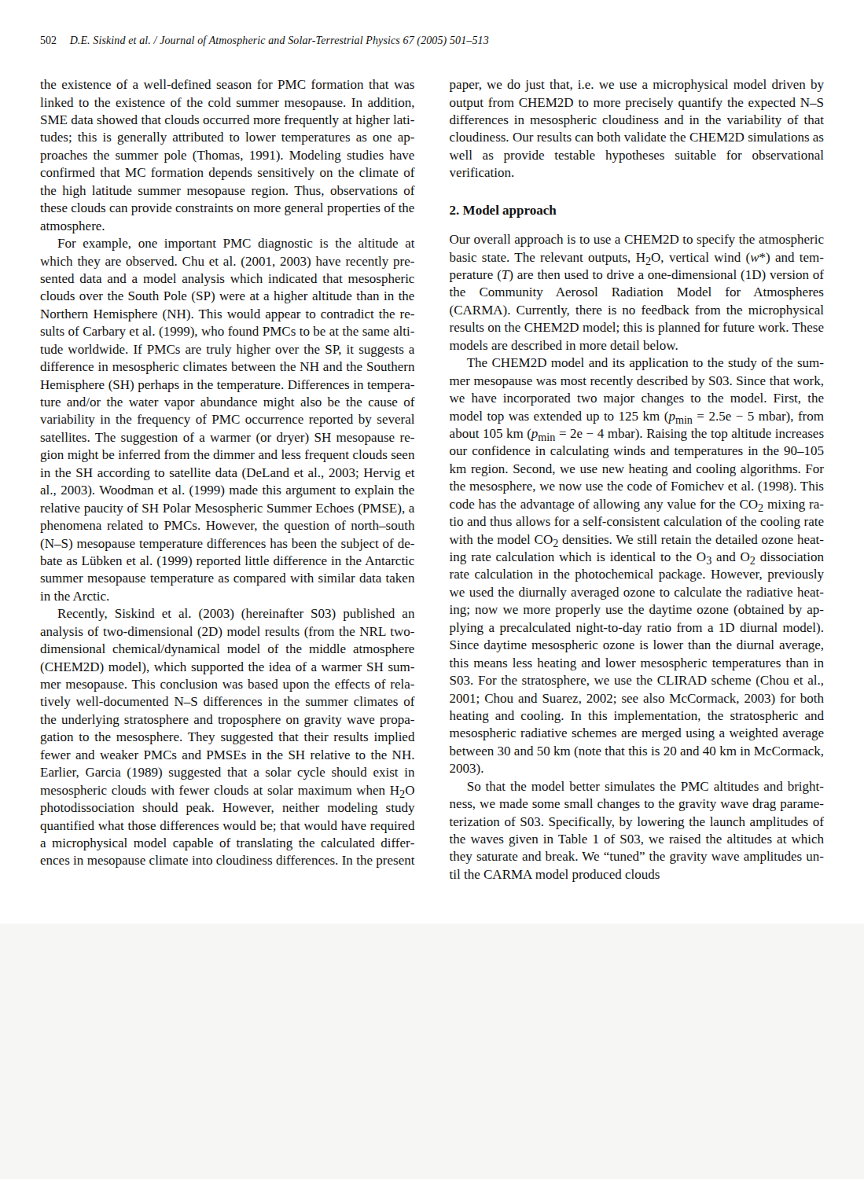502 D.E. Siskind et al. / Journal of Atmospheric and Solar-Terrestrial Physics 67 (2005) 501–513
the existence of a well-defined season for PMC formation that was linked to the existence of the cold summer mesopause. In addition, SME data showed that clouds occurred more frequently at higher latitudes; this is generally attributed to lower temperatures as one approaches the summer pole (Thomas, 1991). Modeling studies have confirmed that MC formation depends sensitively on the climate of the high latitude summer mesopause region. Thus, observations of these clouds can provide constraints on more general properties of the atmosphere.
For example, one important PMC diagnostic is the altitude at which they are observed. Chu et al. (2001, 2003) have recently presented data and a model analysis which indicated that mesospheric clouds over the South Pole (SP) were at a higher altitude than in the Northern Hemisphere (NH). This would appear to contradict the results of Carbary et al. (1999), who found PMCs to be at the same altitude worldwide. If PMCs are truly higher over the SP, it suggests a difference in mesospheric climates between the NH and the Southern Hemisphere (SH) perhaps in the temperature. Differences in temperature and/or the water vapor abundance might also be the cause of variability in the frequency of PMC occurrence reported by several satellites. The suggestion of a warmer (or dryer) SH mesopause region might be inferred from the dimmer and less frequent clouds seen in the SH according to satellite data (DeLand et al., 2003; Hervig et al., 2003). Woodman et al. (1999) made this argument to explain the relative paucity of SH Polar Mesospheric Summer Echoes (PMSE), a phenomena related to PMCs. However, the question of north–south (N–S) mesopause temperature differences has been the subject of debate as Lübken et al. (1999) reported little difference in the Antarctic summer mesopause temperature as compared with similar data taken in the Arctic.
Recently, Siskind et al. (2003) (hereinafter S03) published an analysis of two-dimensional (2D) model results (from the NRL two-dimensional chemical/dynamical model of the middle atmosphere (CHEM2D) model), which supported the idea of a warmer SH summer mesopause. This conclusion was based upon the effects of relatively well-documented N–S differences in the summer climates of the underlying stratosphere and troposphere on gravity wave propagation to the mesosphere. They suggested that their results implied fewer and weaker PMCs and PMSEs in the SH relative to the NH. Earlier, Garcia (1989) suggested that a solar cycle should exist in mesospheric clouds with fewer clouds at solar maximum when H2O photodissociation should peak. However, neither modeling study quantified what those differences would be; that would have required a microphysical model capable of translating the calculated differences in mesopause climate into cloudiness differences. In the present paper, we do just that, i.e. we use a microphysical model driven by output from CHEM2D to more precisely quantify the expected N–S differences in mesospheric cloudiness and in the variability of that cloudiness. Our results can both validate the CHEM2D simulations as well as provide testable hypotheses suitable for observational verification.
2. Model approach
Our overall approach is to use a CHEM2D to specify the atmospheric basic state. The relevant outputs, H2O, vertical wind (w*) and temperature (T) are then used to drive a one-dimensional (1D) version of the Community Aerosol Radiation Model for Atmospheres (CARMA). Currently, there is no feedback from the microphysical results on the CHEM2D model; this is planned for future work. These models are described in more detail below.
The CHEM2D model and its application to the study of the summer mesopause was most recently described by S03. Since that work, we have incorporated two major changes to the model. First, the model top was extended up to 125 km (pmin = 2.5e − 5 mbar), from about 105 km (pmin = 2e − 4 mbar). Raising the top altitude increases our confidence in calculating winds and temperatures in the 90–105 km region. Second, we use new heating and cooling algorithms. For the mesosphere, we now use the code of Fomichev et al. (1998). This code has the advantage of allowing any value for the CO2 mixing ratio and thus allows for a self-consistent calculation of the cooling rate with the model CO2 densities. We still retain the detailed ozone heating rate calculation which is identical to the O3 and O2 dissociation rate calculation in the photochemical package. However, previously we used the diurnally averaged ozone to calculate the radiative heating; now we more properly use the daytime ozone (obtained by applying a precalculated night-to-day ratio from a 1D diurnal model). Since daytime mesospheric ozone is lower than the diurnal average, this means less heating and lower mesospheric temperatures than in S03. For the stratosphere, we use the CLIRAD scheme (Chou et al., 2001; Chou and Suarez, 2002; see also McCormack, 2003) for both heating and cooling. In this implementation, the stratospheric and mesospheric radiative schemes are merged using a weighted average between 30 and 50 km (note that this is 20 and 40 km in McCormack, 2003).
So that the model better simulates the PMC altitudes and brightness, we made some small changes to the gravity wave drag parameterization of S03. Specifically, by lowering the launch amplitudes of the waves given in Table 1 of S03, we raised the altitudes at which they saturate and break. We “tuned” the gravity wave amplitudes until the CARMA model produced clouds